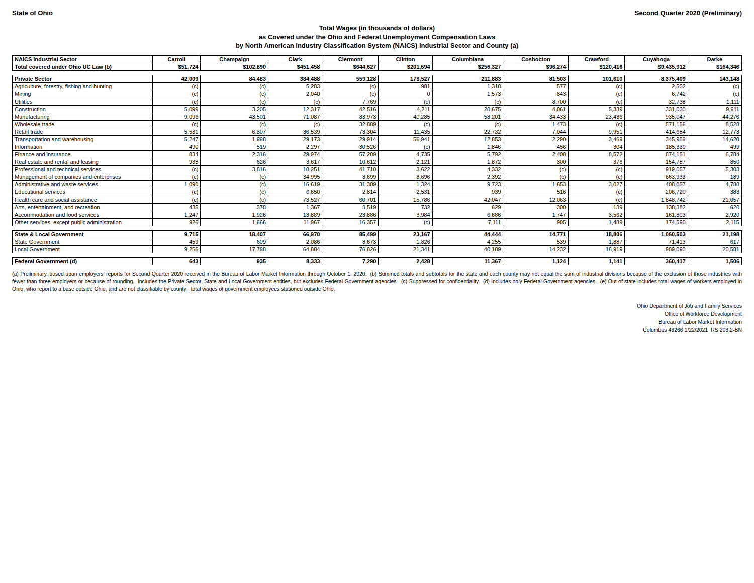State of Ohio
Second Quarter 2020 (Preliminary)
Total Wages (in thousands of dollars)
as Covered under the Ohio and Federal Unemployment Compensation Laws
by North American Industry Classification System (NAICS) Industrial Sector and County (a)
| NAICS Industrial Sector | Carroll | Champaign | Clark | Clermont | Clinton | Columbiana | Coshocton | Crawford | Cuyahoga | Darke |
| --- | --- | --- | --- | --- | --- | --- | --- | --- | --- | --- |
| Total covered under Ohio UC Law (b) | $51,724 | $102,890 | $451,458 | $644,627 | $201,694 | $256,327 | $96,274 | $120,416 | $9,435,912 | $164,346 |
| Private Sector | 42,009 | 84,483 | 384,488 | 559,128 | 178,527 | 211,883 | 81,503 | 101,610 | 8,375,409 | 143,148 |
| Agriculture, forestry, fishing and hunting | (c) | (c) | 5,283 | (c) | 981 | 1,318 | 577 | (c) | 2,502 | (c) |
| Mining | (c) | (c) | 2,040 | (c) | 0 | 1,573 | 843 | (c) | 6,742 | (c) |
| Utilities | (c) | (c) | (c) | 7,769 | (c) | (c) | 8,700 | (c) | 32,738 | 1,111 |
| Construction | 5,099 | 3,205 | 12,317 | 42,516 | 4,211 | 20,675 | 4,061 | 5,339 | 331,030 | 9,911 |
| Manufacturing | 9,096 | 43,501 | 71,087 | 83,973 | 40,285 | 58,201 | 34,433 | 23,436 | 935,047 | 44,276 |
| Wholesale trade | (c) | (c) | (c) | 32,889 | (c) | (c) | 1,473 | (c) | 571,156 | 8,528 |
| Retail trade | 5,531 | 6,807 | 36,539 | 73,304 | 11,435 | 22,732 | 7,044 | 9,951 | 414,684 | 12,773 |
| Transportation and warehousing | 5,247 | 1,998 | 29,173 | 29,914 | 56,941 | 12,853 | 2,290 | 3,469 | 345,959 | 14,620 |
| Information | 490 | 519 | 2,297 | 30,526 | (c) | 1,846 | 456 | 304 | 185,330 | 499 |
| Finance and insurance | 834 | 2,316 | 29,974 | 57,209 | 4,735 | 5,792 | 2,400 | 8,572 | 874,151 | 6,784 |
| Real estate and rental and leasing | 938 | 626 | 3,617 | 10,612 | 2,121 | 1,872 | 300 | 376 | 154,787 | 850 |
| Professional and technical services | (c) | 3,816 | 10,251 | 41,710 | 3,622 | 4,332 | (c) | (c) | 919,057 | 5,303 |
| Management of companies and enterprises | (c) | (c) | 34,995 | 8,699 | 8,696 | 2,392 | (c) | (c) | 663,933 | 189 |
| Administrative and waste services | 1,090 | (c) | 16,619 | 31,309 | 1,324 | 9,723 | 1,653 | 3,027 | 408,057 | 4,788 |
| Educational services | (c) | (c) | 6,650 | 2,814 | 2,531 | 939 | 516 | (c) | 206,720 | 383 |
| Health care and social assistance | (c) | (c) | 73,527 | 60,701 | 15,786 | 42,047 | 12,063 | (c) | 1,848,742 | 21,057 |
| Arts, entertainment, and recreation | 435 | 378 | 1,367 | 3,519 | 732 | 629 | 300 | 139 | 138,382 | 620 |
| Accommodation and food services | 1,247 | 1,926 | 13,889 | 23,886 | 3,984 | 6,686 | 1,747 | 3,562 | 161,803 | 2,920 |
| Other services, except public administration | 926 | 1,666 | 11,967 | 16,357 | (c) | 7,111 | 905 | 1,489 | 174,590 | 2,115 |
| State & Local Government | 9,715 | 18,407 | 66,970 | 85,499 | 23,167 | 44,444 | 14,771 | 18,806 | 1,060,503 | 21,198 |
| State Government | 459 | 609 | 2,086 | 8,673 | 1,826 | 4,255 | 539 | 1,887 | 71,413 | 617 |
| Local Government | 9,256 | 17,798 | 64,884 | 76,826 | 21,341 | 40,189 | 14,232 | 16,919 | 989,090 | 20,581 |
| Federal Government (d) | 643 | 935 | 8,333 | 7,290 | 2,428 | 11,367 | 1,124 | 1,141 | 360,417 | 1,506 |
(a) Preliminary, based upon employers' reports for Second Quarter 2020 received in the Bureau of Labor Market Information through October 1, 2020. (b) Summed totals and subtotals for the state and each county may not equal the sum of industrial divisions because of the exclusion of those industries with fewer than three employers or because of rounding. Includes the Private Sector, State and Local Government entities, but excludes Federal Government agencies. (c) Suppressed for confidentiality. (d) Includes only Federal Government agencies. (e) Out of state includes total wages of workers employed in Ohio, who report to a base outside Ohio, and are not classifiable by county; total wages of government employees stationed outside Ohio.
Ohio Department of Job and Family Services
Office of Workforce Development
Bureau of Labor Market Information
Columbus 43266 1/22/2021 RS 203.2-BN